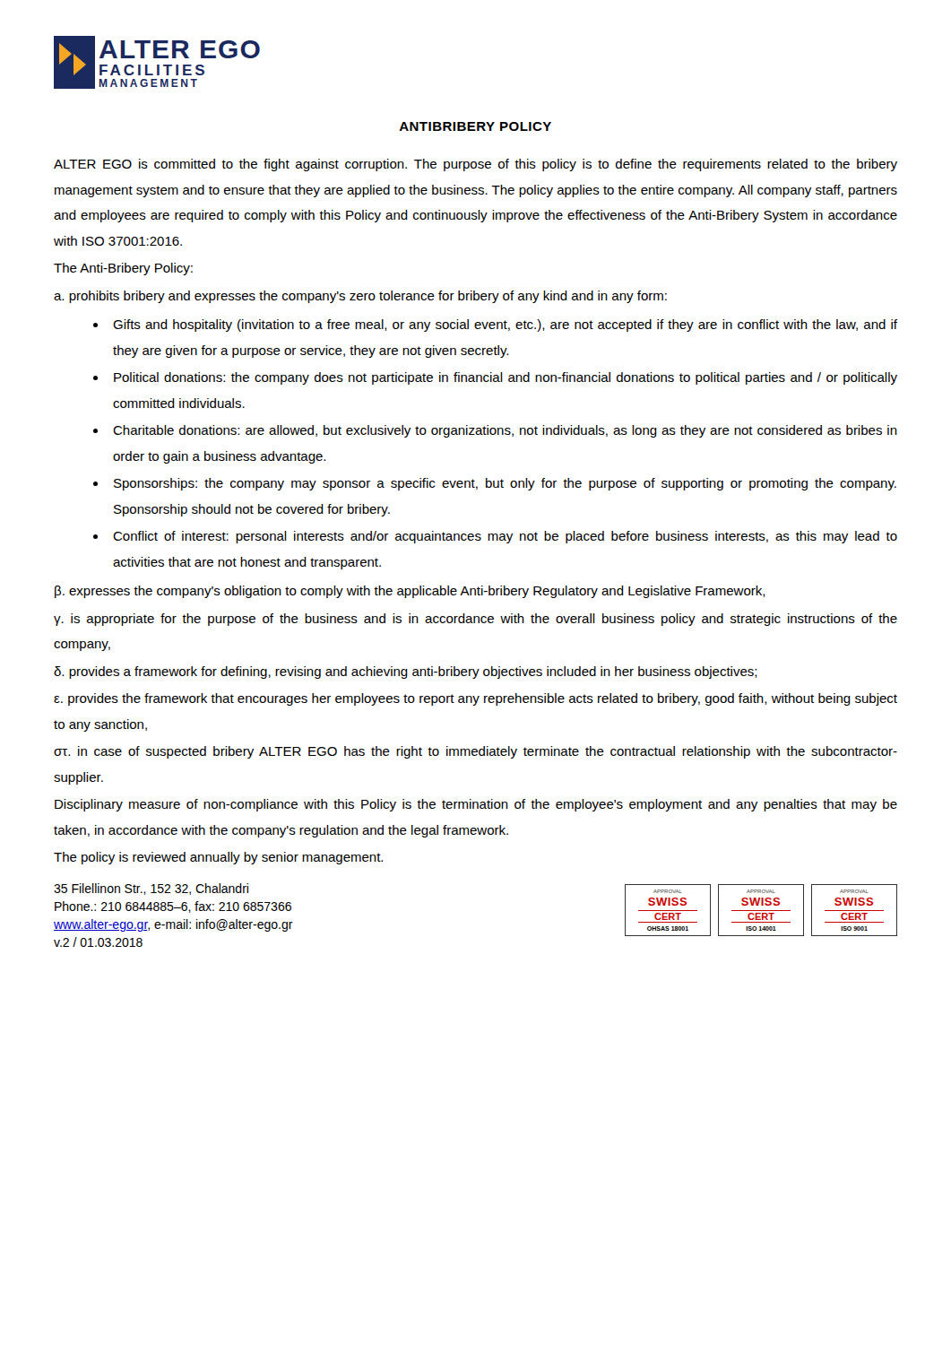ALTER EGO FACILITIES MANAGEMENT
ANTIBRIBERY POLICY
ALTER EGO is committed to the fight against corruption. The purpose of this policy is to define the requirements related to the bribery management system and to ensure that they are applied to the business. The policy applies to the entire company. All company staff, partners and employees are required to comply with this Policy and continuously improve the effectiveness of the Anti-Bribery System in accordance with ISO 37001:2016.
The Anti-Bribery Policy:
a. prohibits bribery and expresses the company's zero tolerance for bribery of any kind and in any form:
Gifts and hospitality (invitation to a free meal, or any social event, etc.), are not accepted if they are in conflict with the law, and if they are given for a purpose or service, they are not given secretly.
Political donations: the company does not participate in financial and non-financial donations to political parties and / or politically committed individuals.
Charitable donations: are allowed, but exclusively to organizations, not individuals, as long as they are not considered as bribes in order to gain a business advantage.
Sponsorships: the company may sponsor a specific event, but only for the purpose of supporting or promoting the company. Sponsorship should not be covered for bribery.
Conflict of interest: personal interests and/or acquaintances may not be placed before business interests, as this may lead to activities that are not honest and transparent.
β. expresses the company's obligation to comply with the applicable Anti-bribery Regulatory and Legislative Framework,
γ. is appropriate for the purpose of the business and is in accordance with the overall business policy and strategic instructions of the company,
δ. provides a framework for defining, revising and achieving anti-bribery objectives included in her business objectives;
ε. provides the framework that encourages her employees to report any reprehensible acts related to bribery, good faith, without being subject to any sanction,
στ. in case of suspected bribery ALTER EGO has the right to immediately terminate the contractual relationship with the subcontractor-supplier.
Disciplinary measure of non-compliance with this Policy is the termination of the employee's employment and any penalties that may be taken, in accordance with the company's regulation and the legal framework.
The policy is reviewed annually by senior management.
APPROVAL SWISS CERT OHSAS 18001
APPROVAL SWISS CERT ISO 14001
APPROVAL SWISS CERT ISO 9001
35 Filellinon Str., 152 32, Chalandri
Phone.: 210 6844885–6, fax: 210 6857366
www.alter-ego.gr, e-mail: info@alter-ego.gr
v.2 / 01.03.2018